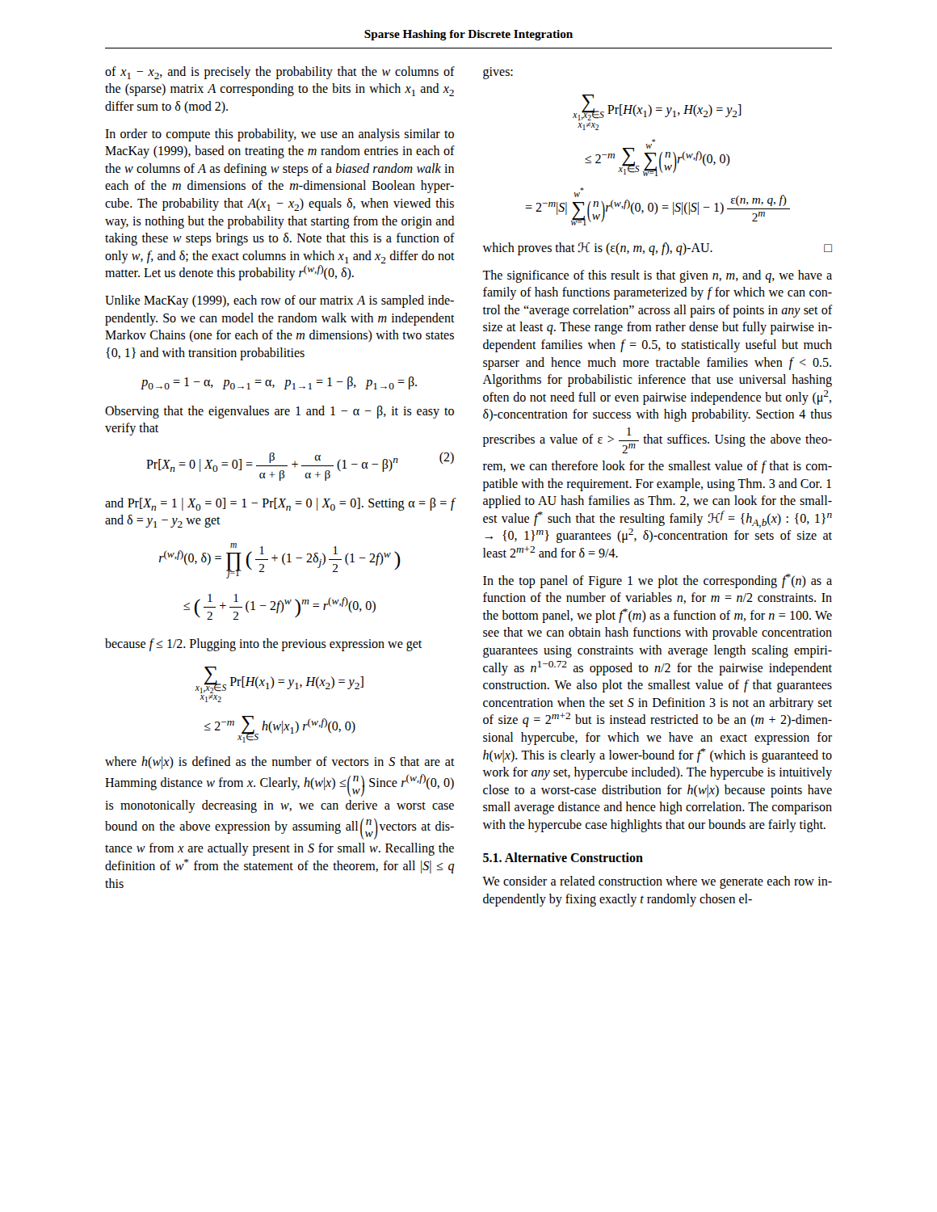Sparse Hashing for Discrete Integration
of x1 − x2, and is precisely the probability that the w columns of the (sparse) matrix A corresponding to the bits in which x1 and x2 differ sum to δ (mod 2).
In order to compute this probability, we use an analysis similar to MacKay (1999), based on treating the m random entries in each of the w columns of A as defining w steps of a biased random walk in each of the m dimensions of the m-dimensional Boolean hypercube. The probability that A(x1 − x2) equals δ, when viewed this way, is nothing but the probability that starting from the origin and taking these w steps brings us to δ. Note that this is a function of only w, f, and δ; the exact columns in which x1 and x2 differ do not matter. Let us denote this probability r(w,f)(0, δ).
Unlike MacKay (1999), each row of our matrix A is sampled independently. So we can model the random walk with m independent Markov Chains (one for each of the m dimensions) with two states {0, 1} and with transition probabilities
p0→0 = 1 − α, p0→1 = α, p1→1 = 1 − β, p1→0 = β.
Observing that the eigenvalues are 1 and 1 − α − β, it is easy to verify that
Pr[Xn = 0 | X0 = 0] = βα + β + αα + β (1 − α − β)n (2)
and Pr[Xn = 1 | X0 = 0] = 1 − Pr[Xn = 0 | X0 = 0]. Setting α = β = f and δ = y1 − y2 we get
r(w,f)(0, δ) = m∏j=1 ( 12 + (1 − 2δj) 12 (1 − 2f)w )
≤ ( 12 + 12 (1 − 2f)w )m = r(w,f)(0, 0)
because f ≤ 1/2. Plugging into the previous expression we get
∑x1,x2∈S x1≠x2 Pr[H(x1) = y1, H(x2) = y2]
≤ 2−m ∑x1∈S h(w|x1) r(w,f)(0, 0)
where h(w|x) is defined as the number of vectors in S that are at Hamming distance w from x. Clearly, h(w|x) ≤ nw. Since r(w,f)(0, 0) is monotonically decreasing in w, we can derive a worst case bound on the above expression by assuming all nw vectors at distance w from x are actually present in S for small w. Recalling the definition of w* from the statement of the theorem, for all |S| ≤ q this
gives:
∑x1,x2∈S x1≠x2 Pr[H(x1) = y1, H(x2) = y2]
≤ 2−m ∑x1∈S w*∑w=1 nw r(w,f)(0, 0)
= 2−m|S| w*∑w=1 nw r(w,f)(0, 0) = |S|(|S| − 1) ε(n, m, q, f) 2m
which proves that ℋ is (ε(n, m, q, f), q)-AU. □
The significance of this result is that given n, m, and q, we have a family of hash functions parameterized by f for which we can control the “average correlation” across all pairs of points in any set of size at least q. These range from rather dense but fully pairwise independent families when f = 0.5, to statistically useful but much sparser and hence much more tractable families when f < 0.5. Algorithms for probabilistic inference that use universal hashing often do not need full or even pairwise independence but only (μ2, δ)-concentration for success with high probability. Section 4 thus prescribes a value of ε > 12m that suffices. Using the above theorem, we can therefore look for the smallest value of f that is compatible with the requirement. For example, using Thm. 3 and Cor. 1 applied to AU hash families as Thm. 2, we can look for the smallest value f* such that the resulting family ℋf = {hA,b(x) : {0, 1}n → {0, 1}m} guarantees (μ2, δ)-concentration for sets of size at least 2m+2 and for δ = 9/4.
In the top panel of Figure 1 we plot the corresponding f*(n) as a function of the number of variables n, for m = n/2 constraints. In the bottom panel, we plot f*(m) as a function of m, for n = 100. We see that we can obtain hash functions with provable concentration guarantees using constraints with average length scaling empirically as n1−0.72 as opposed to n/2 for the pairwise independent construction. We also plot the smallest value of f that guarantees concentration when the set S in Definition 3 is not an arbitrary set of size q = 2m+2 but is instead restricted to be an (m + 2)-dimensional hypercube, for which we have an exact expression for h(w|x). This is clearly a lower-bound for f* (which is guaranteed to work for any set, hypercube included). The hypercube is intuitively close to a worst-case distribution for h(w|x) because points have small average distance and hence high correlation. The comparison with the hypercube case highlights that our bounds are fairly tight.
5.1. Alternative Construction
We consider a related construction where we generate each row independently by fixing exactly t randomly chosen el-